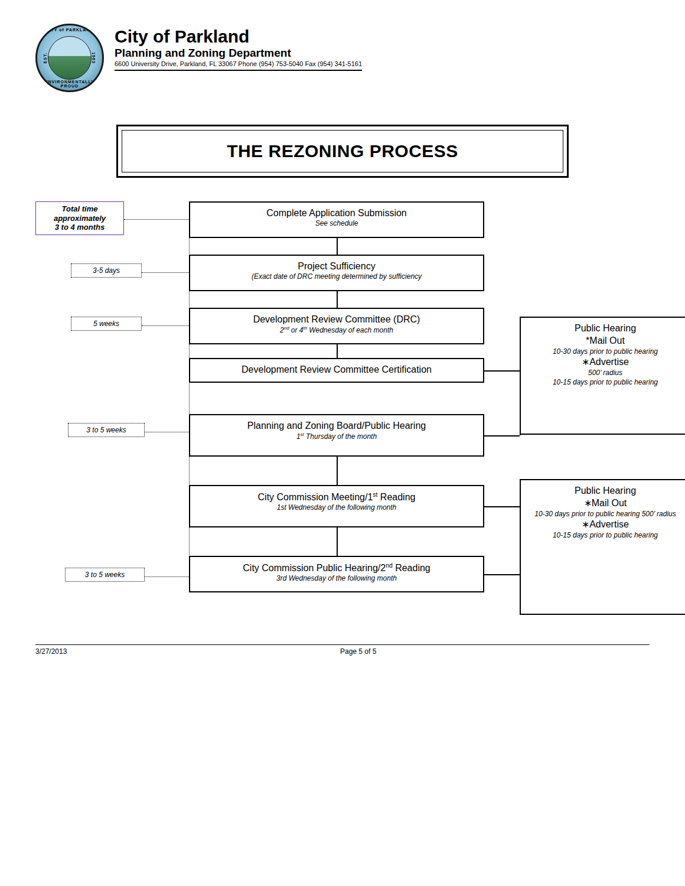CITY of PARKLAND ENVIRONMENTALLY PROUD EST. 1963
City of Parkland
Planning and Zoning Department
6600 University Drive, Parkland, FL 33067 Phone (954) 753-5040 Fax (954) 341-5161
THE REZONING PROCESS
Total time
approximately
3 to 4 months
3-5 days
5 weeks
3 to 5 weeks
3 to 5 weeks
Complete Application Submission
See schedule
Project Sufficiency
(Exact date of DRC meeting determined by sufficiency
Development Review Committee (DRC)
2nd or 4th Wednesday of each month
Development Review Committee Certification
Planning and Zoning Board/Public Hearing
1st Thursday of the month
City Commission Meeting/1st Reading
1st Wednesday of the following month
City Commission Public Hearing/2nd Reading
3rd Wednesday of the following month
Public Hearing
*Mail Out
10-30 days prior to public hearing
∗Advertise
500’ radius
10-15 days prior to public hearing
Public Hearing
∗Mail Out
10-30 days prior to public hearing 500’ radius
∗Advertise
10-15 days prior to public hearing
3/27/2013
Page 5 of 5